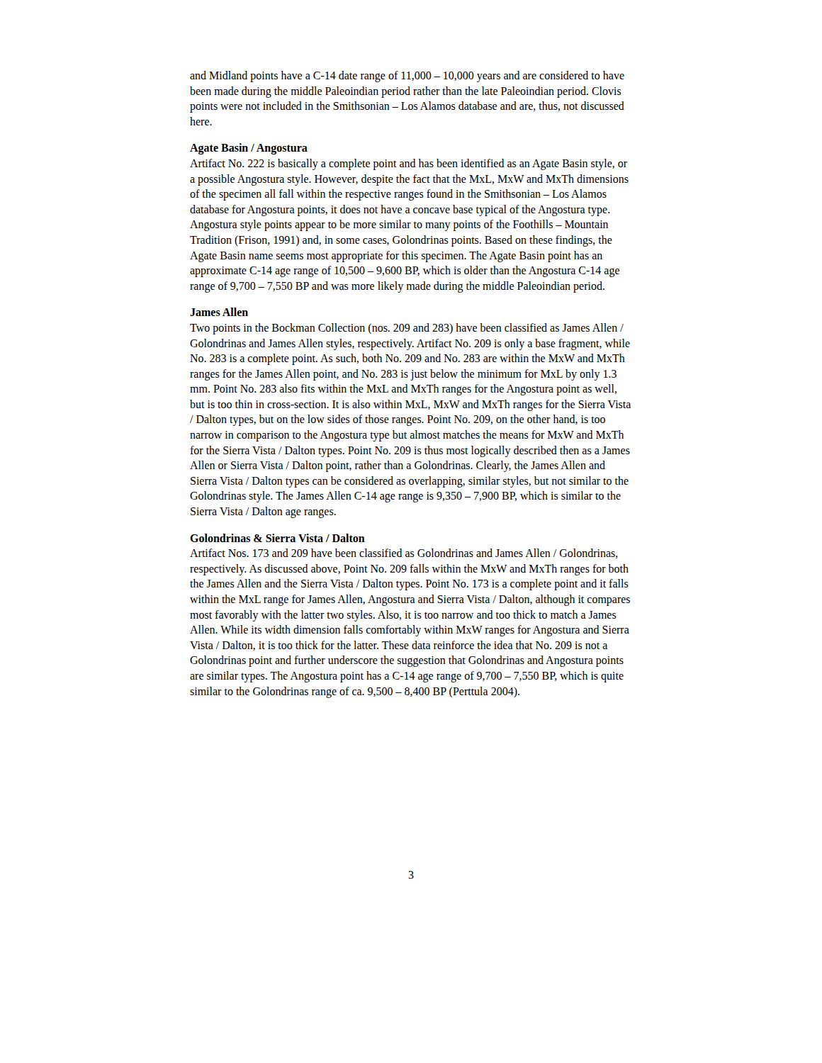and Midland points have a C-14 date range of 11,000 – 10,000 years and are considered to have been made during the middle Paleoindian period rather than the late Paleoindian period. Clovis points were not included in the Smithsonian – Los Alamos database and are, thus, not discussed here.
Agate Basin / Angostura
Artifact No. 222 is basically a complete point and has been identified as an Agate Basin style, or a possible Angostura style. However, despite the fact that the MxL, MxW and MxTh dimensions of the specimen all fall within the respective ranges found in the Smithsonian – Los Alamos database for Angostura points, it does not have a concave base typical of the Angostura type. Angostura style points appear to be more similar to many points of the Foothills – Mountain Tradition (Frison, 1991) and, in some cases, Golondrinas points. Based on these findings, the Agate Basin name seems most appropriate for this specimen. The Agate Basin point has an approximate C-14 age range of 10,500 – 9,600 BP, which is older than the Angostura C-14 age range of 9,700 – 7,550 BP and was more likely made during the middle Paleoindian period.
James Allen
Two points in the Bockman Collection (nos. 209 and 283) have been classified as James Allen / Golondrinas and James Allen styles, respectively. Artifact No. 209 is only a base fragment, while No. 283 is a complete point. As such, both No. 209 and No. 283 are within the MxW and MxTh ranges for the James Allen point, and No. 283 is just below the minimum for MxL by only 1.3 mm. Point No. 283 also fits within the MxL and MxTh ranges for the Angostura point as well, but is too thin in cross-section. It is also within MxL, MxW and MxTh ranges for the Sierra Vista / Dalton types, but on the low sides of those ranges. Point No. 209, on the other hand, is too narrow in comparison to the Angostura type but almost matches the means for MxW and MxTh for the Sierra Vista / Dalton types. Point No. 209 is thus most logically described then as a James Allen or Sierra Vista / Dalton point, rather than a Golondrinas. Clearly, the James Allen and Sierra Vista / Dalton types can be considered as overlapping, similar styles, but not similar to the Golondrinas style. The James Allen C-14 age range is 9,350 – 7,900 BP, which is similar to the Sierra Vista / Dalton age ranges.
Golondrinas & Sierra Vista / Dalton
Artifact Nos. 173 and 209 have been classified as Golondrinas and James Allen / Golondrinas, respectively. As discussed above, Point No. 209 falls within the MxW and MxTh ranges for both the James Allen and the Sierra Vista / Dalton types. Point No. 173 is a complete point and it falls within the MxL range for James Allen, Angostura and Sierra Vista / Dalton, although it compares most favorably with the latter two styles. Also, it is too narrow and too thick to match a James Allen. While its width dimension falls comfortably within MxW ranges for Angostura and Sierra Vista / Dalton, it is too thick for the latter. These data reinforce the idea that No. 209 is not a Golondrinas point and further underscore the suggestion that Golondrinas and Angostura points are similar types. The Angostura point has a C-14 age range of 9,700 – 7,550 BP, which is quite similar to the Golondrinas range of ca. 9,500 – 8,400 BP (Perttula 2004).
3